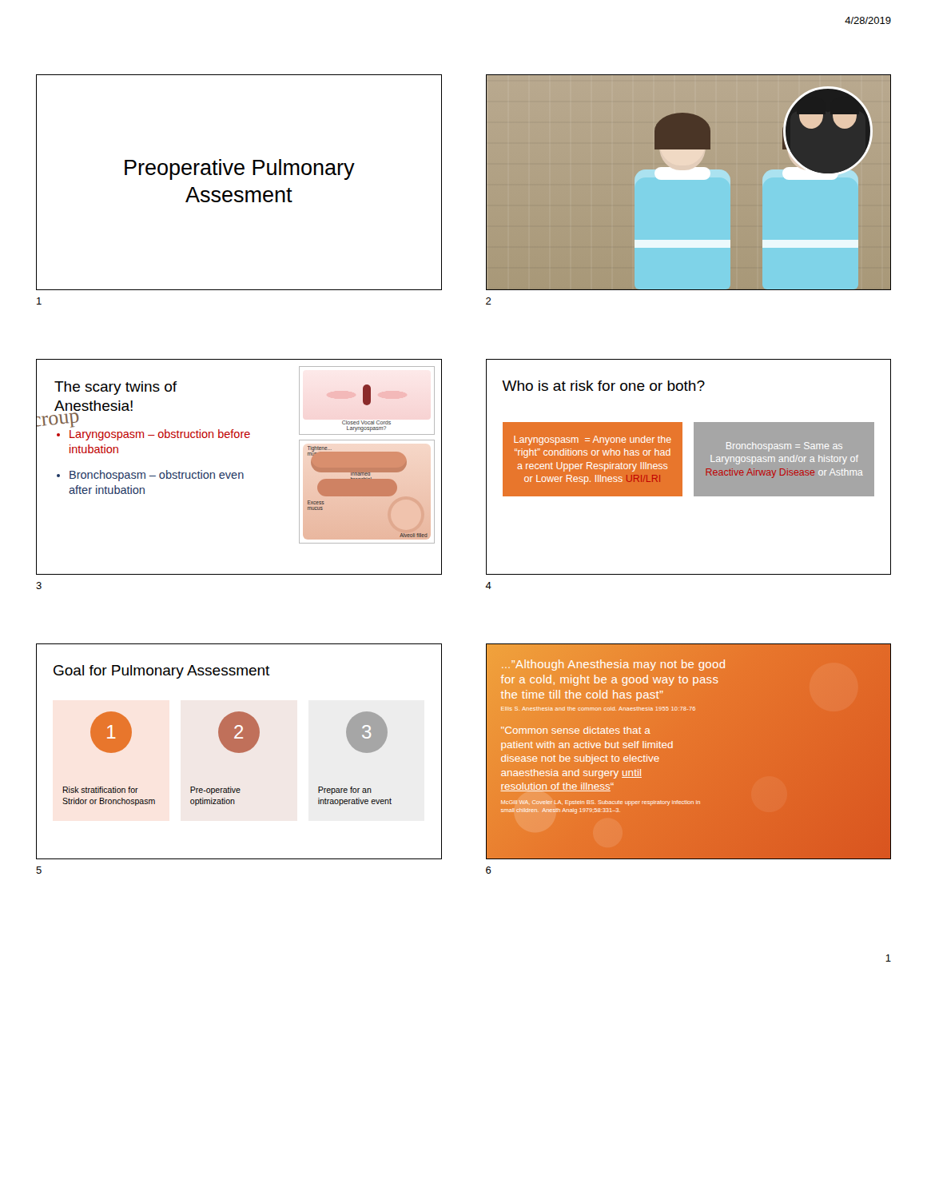4/28/2019
Preoperative Pulmonary
Assesment
1
2
The scary twins of
Anesthesia!
Laryngospasm – obstruction before intubation
Bronchospasm – obstruction even after intubation
Closed Vocal Cords
Laryngospasm?
Tightene...
muscle
Excess
mucus
Inflamed
bronchial
tube lining
Alveoli filled
croup
3
Who is at risk for one or both?
Laryngospasm = Anyone under the “right” conditions or who has or had a recent Upper Respiratory Illness or Lower Resp. Illness URI/LRI
Bronchospasm = Same as Laryngospasm and/or a history of Reactive Airway Disease or Asthma
4
Goal for Pulmonary Assessment
1
Risk stratification for Stridor or Bronchospasm
2
Pre-operative optimization
3
Prepare for an intraoperative event
5
…”Although Anesthesia may not be good
for a cold, might be a good way to pass
the time till the cold has past”
Ellis S. Anesthesia and the common cold. Anaesthesia 1955 10:78-76
"Common sense dictates that a
patient with an active but self limited
disease not be subject to elective
anaesthesia and surgery until
resolution of the illness“
McGill WA, Coveler LA, Epstein BS. Subacute upper respiratory infection in
small children. Anesth Analg 1979;58:331–3.
6
1